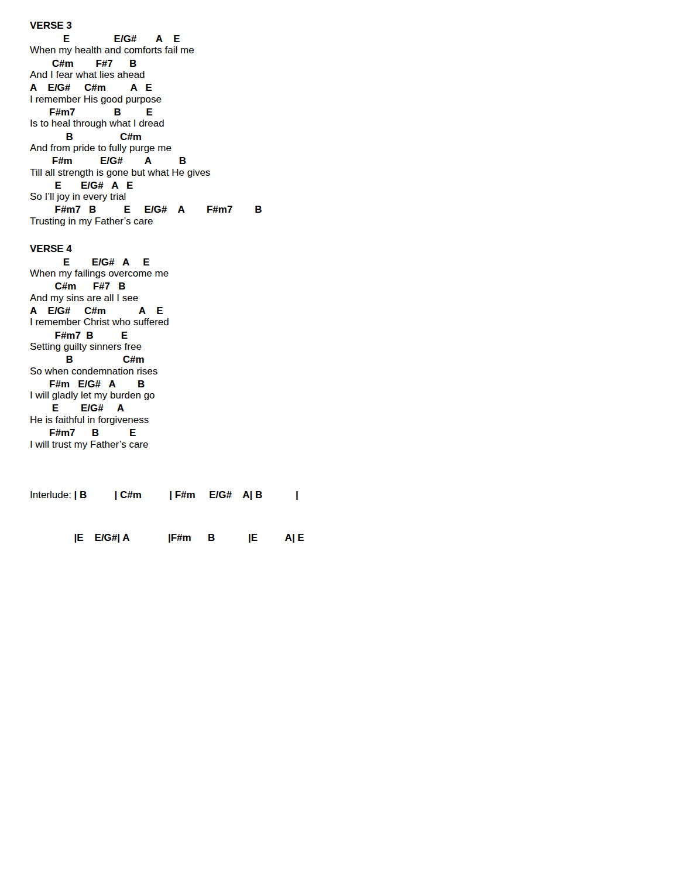VERSE 3
E E/G# A E
When my health and comforts fail me
C#m F#7 B
And I fear what lies ahead
A E/G# C#m A E
I remember His good purpose
F#m7 B E
Is to heal through what I dread
B C#m
And from pride to fully purge me
F#m E/G# A B
Till all strength is gone but what He gives
E E/G# A E
So I’ll joy in every trial
F#m7 B E E/G# A F#m7 B
Trusting in my Father’s care
VERSE 4
E E/G# A E
When my failings overcome me
C#m F#7 B
And my sins are all I see
A E/G# C#m A E
I remember Christ who suffered
F#m7 B E
Setting guilty sinners free
B C#m
So when condemnation rises
F#m E/G# A B
I will gladly let my burden go
E E/G# A
He is faithful in forgiveness
F#m7 B E
I will trust my Father’s care
Interlude: | B | C#m | F#m E/G# A| B |
|E E/G#| A |F#m B |E A| E